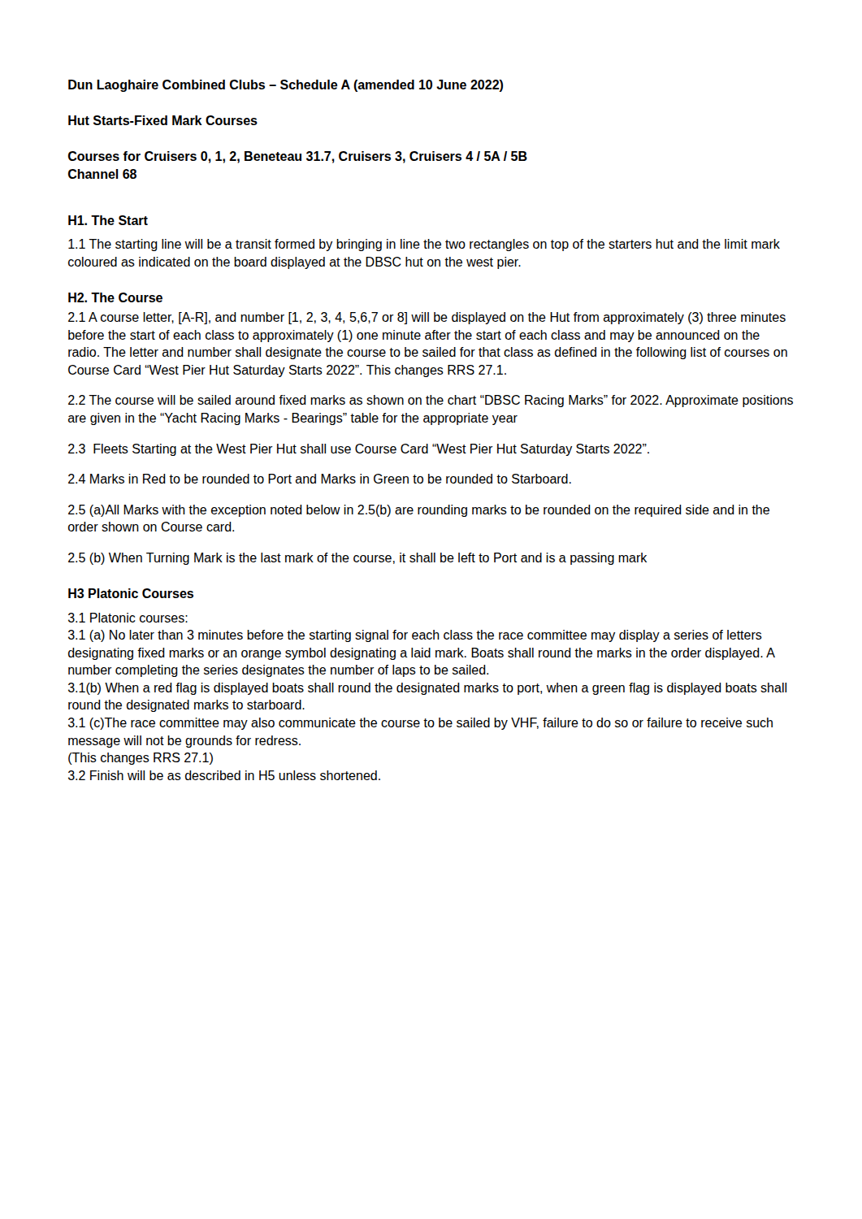Dun Laoghaire Combined Clubs – Schedule A (amended 10 June 2022)
Hut Starts-Fixed Mark Courses
Courses for Cruisers 0, 1, 2, Beneteau 31.7, Cruisers 3, Cruisers 4 / 5A / 5B
Channel 68
H1. The Start
1.1 The starting line will be a transit formed by bringing in line the two rectangles on top of the starters hut and the limit mark coloured as indicated on the board displayed at the DBSC hut on the west pier.
H2. The Course
2.1 A course letter, [A-R], and number [1, 2, 3, 4, 5,6,7 or 8] will be displayed on the Hut from approximately (3) three minutes before the start of each class to approximately (1) one minute after the start of each class and may be announced on the radio. The letter and number shall designate the course to be sailed for that class as defined in the following list of courses on Course Card “West Pier Hut Saturday Starts 2022”. This changes RRS 27.1.
2.2 The course will be sailed around fixed marks as shown on the chart “DBSC Racing Marks” for 2022. Approximate positions are given in the “Yacht Racing Marks - Bearings” table for the appropriate year
2.3 Fleets Starting at the West Pier Hut shall use Course Card “West Pier Hut Saturday Starts 2022”.
2.4 Marks in Red to be rounded to Port and Marks in Green to be rounded to Starboard.
2.5 (a)All Marks with the exception noted below in 2.5(b) are rounding marks to be rounded on the required side and in the order shown on Course card.
2.5 (b) When Turning Mark is the last mark of the course, it shall be left to Port and is a passing mark
H3 Platonic Courses
3.1 Platonic courses:
3.1 (a) No later than 3 minutes before the starting signal for each class the race committee may display a series of letters designating fixed marks or an orange symbol designating a laid mark. Boats shall round the marks in the order displayed. A number completing the series designates the number of laps to be sailed.
3.1(b) When a red flag is displayed boats shall round the designated marks to port, when a green flag is displayed boats shall round the designated marks to starboard.
3.1 (c)The race committee may also communicate the course to be sailed by VHF, failure to do so or failure to receive such message will not be grounds for redress.
(This changes RRS 27.1)
3.2 Finish will be as described in H5 unless shortened.